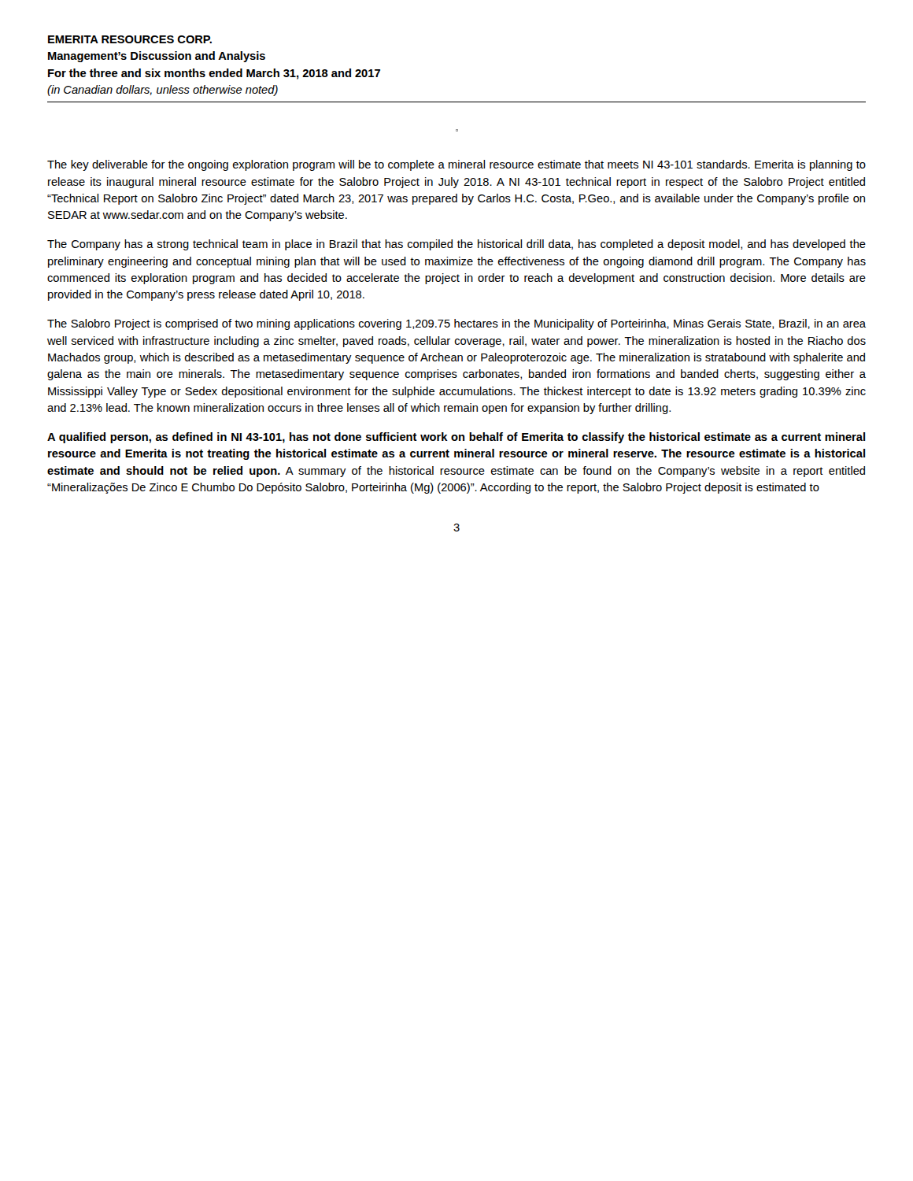EMERITA RESOURCES CORP.
Management’s Discussion and Analysis
For the three and six months ended March 31, 2018 and 2017
(in Canadian dollars, unless otherwise noted)
The key deliverable for the ongoing exploration program will be to complete a mineral resource estimate that meets NI 43-101 standards. Emerita is planning to release its inaugural mineral resource estimate for the Salobro Project in July 2018. A NI 43-101 technical report in respect of the Salobro Project entitled “Technical Report on Salobro Zinc Project” dated March 23, 2017 was prepared by Carlos H.C. Costa, P.Geo., and is available under the Company’s profile on SEDAR at www.sedar.com and on the Company’s website.
The Company has a strong technical team in place in Brazil that has compiled the historical drill data, has completed a deposit model, and has developed the preliminary engineering and conceptual mining plan that will be used to maximize the effectiveness of the ongoing diamond drill program. The Company has commenced its exploration program and has decided to accelerate the project in order to reach a development and construction decision. More details are provided in the Company’s press release dated April 10, 2018.
The Salobro Project is comprised of two mining applications covering 1,209.75 hectares in the Municipality of Porteirinha, Minas Gerais State, Brazil, in an area well serviced with infrastructure including a zinc smelter, paved roads, cellular coverage, rail, water and power. The mineralization is hosted in the Riacho dos Machados group, which is described as a metasedimentary sequence of Archean or Paleoproterozoic age. The mineralization is stratabound with sphalerite and galena as the main ore minerals. The metasedimentary sequence comprises carbonates, banded iron formations and banded cherts, suggesting either a Mississippi Valley Type or Sedex depositional environment for the sulphide accumulations. The thickest intercept to date is 13.92 meters grading 10.39% zinc and 2.13% lead. The known mineralization occurs in three lenses all of which remain open for expansion by further drilling.
A qualified person, as defined in NI 43-101, has not done sufficient work on behalf of Emerita to classify the historical estimate as a current mineral resource and Emerita is not treating the historical estimate as a current mineral resource or mineral reserve. The resource estimate is a historical estimate and should not be relied upon. A summary of the historical resource estimate can be found on the Company’s website in a report entitled “Mineralizações De Zinco E Chumbo Do Depósito Salobro, Porteirinha (Mg) (2006)”. According to the report, the Salobro Project deposit is estimated to
3